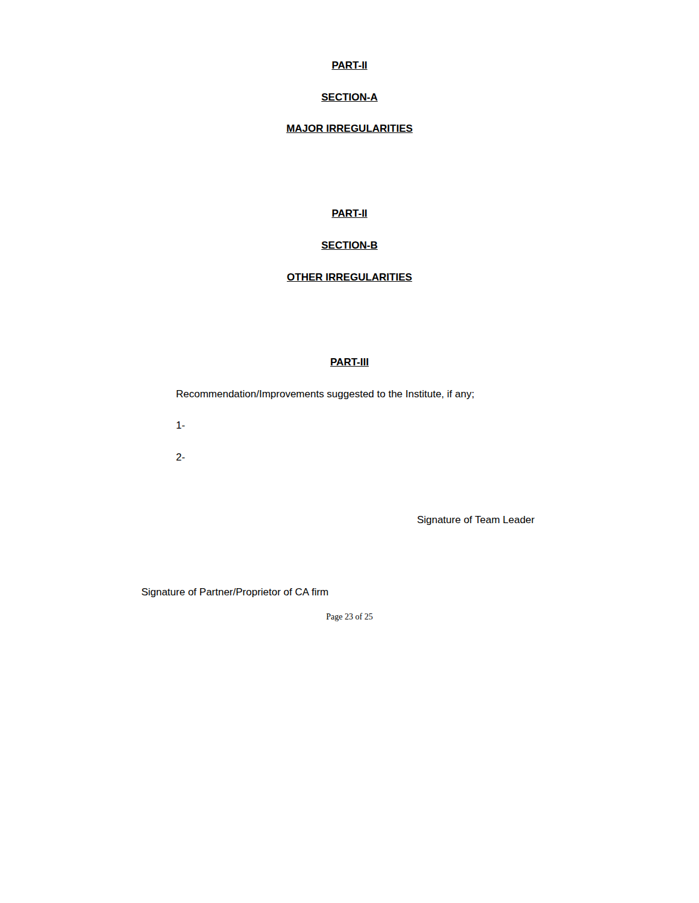PART-II
SECTION-A
MAJOR IRREGULARITIES
PART-II
SECTION-B
OTHER IRREGULARITIES
PART-III
Recommendation/Improvements suggested to the Institute, if any;
1-
2-
Signature of Team Leader
Signature of Partner/Proprietor of CA firm
Page 23 of 25